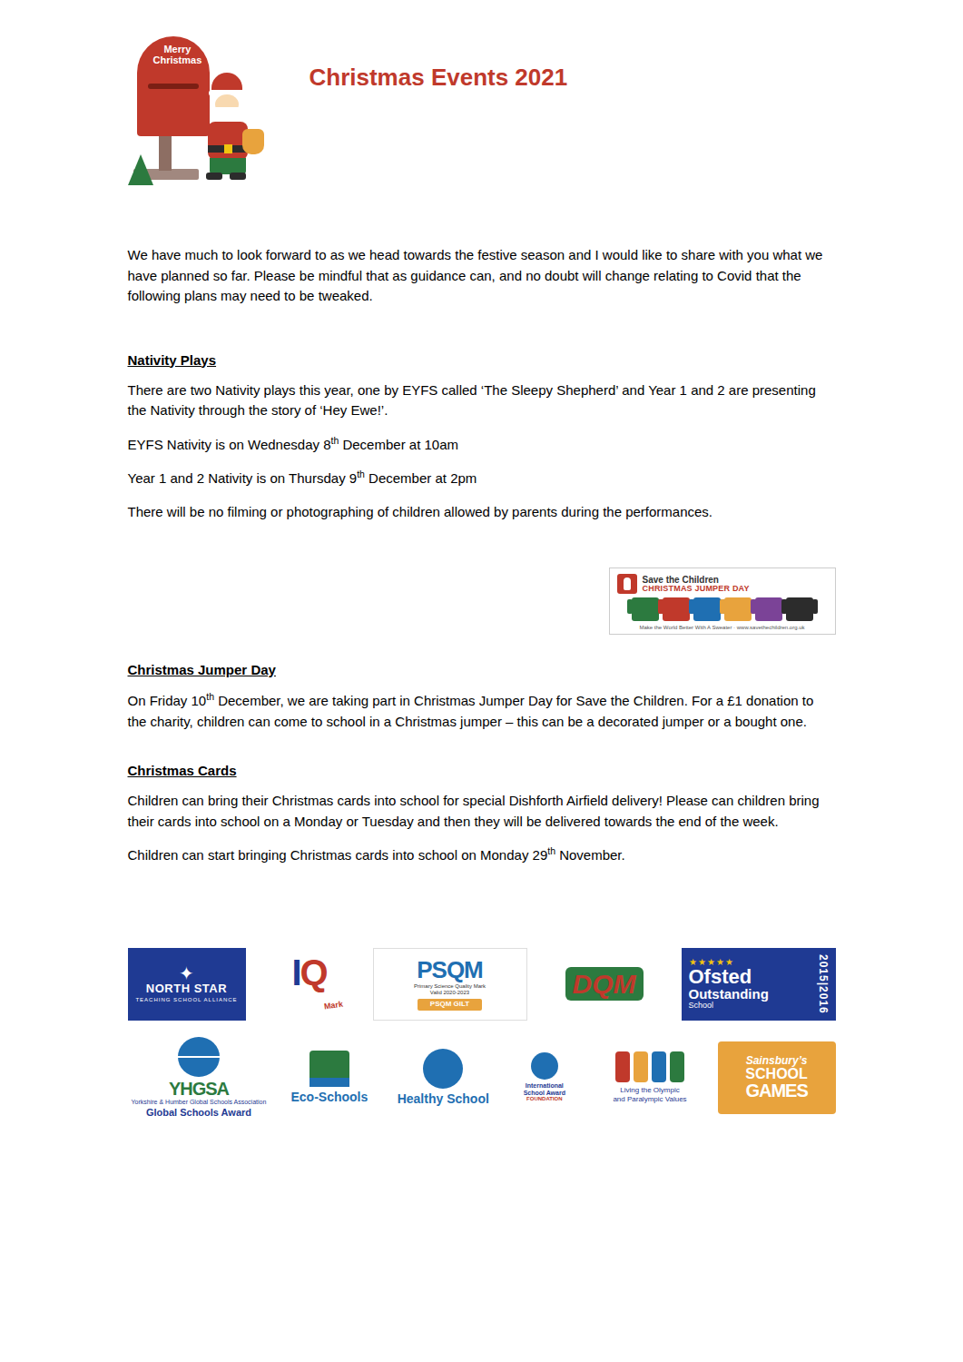Merry
Christmas
Christmas Events 2021
We have much to look forward to as we head towards the festive season and I would like to share with you what we have planned so far. Please be mindful that as guidance can, and no doubt will change relating to Covid that the following plans may need to be tweaked.
Nativity Plays
There are two Nativity plays this year, one by EYFS called ‘The Sleepy Shepherd’ and Year 1 and 2 are presenting the Nativity through the story of ‘Hey Ewe!’.
EYFS Nativity is on Wednesday 8th December at 10am
Year 1 and 2 Nativity is on Thursday 9th December at 2pm
There will be no filming or photographing of children allowed by parents during the performances.
Save the Children
CHRISTMAS JUMPER DAY
Make the World Better With A Sweater · www.savethechildren.org.uk
Christmas Jumper Day
On Friday 10th December, we are taking part in Christmas Jumper Day for Save the Children. For a £1 donation to the charity, children can come to school in a Christmas jumper – this can be a decorated jumper or a bought one.
Christmas Cards
Children can bring their Christmas cards into school for special Dishforth Airfield delivery! Please can children bring their cards into school on a Monday or Tuesday and then they will be delivered towards the end of the week.
Children can start bringing Christmas cards into school on Monday 29th November.
✦
NORTH STAR
TEACHING SCHOOL ALLIANCE
IQ
Mark
PSQM
Primary Science Quality Mark
Valid 2020-2023
PSQM GILT
DQM
★★★★★
Ofsted
Outstanding
School
2015|2016
YHGSA
Yorkshire & Humber Global Schools Association
Global Schools Award
Eco-Schools
Healthy School
International
School Award
FOUNDATION
Living the Olympic
and Paralympic Values
Sainsbury’s
SCHOOL
GAMES